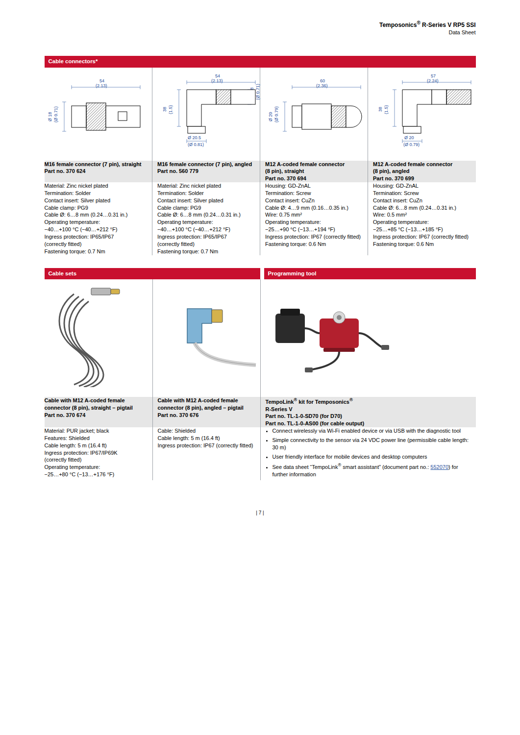Temposonics® R-Series V RP5 SSI
Data Sheet
Cable connectors*
| 54 (2.13) Ø 18 (Ø 0.71) | 54 (2.13) 38 (1.5) Ø 18 (Ø 0.71) Ø 20.5 (Ø 0.81) | 60 (2.36) Ø 20 (Ø 0.79) | 57 (2.24) 38 (1.5) Ø 20 (Ø 0.79) |
| M16 female connector (7 pin), straight Part no. 370 624 | M16 female connector (7 pin), angled Part no. 560 779 | M12 A-coded female connector (8 pin), straight Part no. 370 694 | M12 A-coded female connector (8 pin), angled Part no. 370 699 |
| Material: Zinc nickel plated Termination: Solder Contact insert: Silver plated Cable clamp: PG9 Cable Ø: 6…8 mm (0.24…0.31 in.) Operating temperature: −40…+100 °C (−40…+212 °F) Ingress protection: IP65/IP67 (correctly fitted) Fastening torque: 0.7 Nm | Material: Zinc nickel plated Termination: Solder Contact insert: Silver plated Cable clamp: PG9 Cable Ø: 6…8 mm (0.24…0.31 in.) Operating temperature: −40…+100 °C (−40…+212 °F) Ingress protection: IP65/IP67 (correctly fitted) Fastening torque: 0.7 Nm | Housing: GD-ZnAL Termination: Screw Contact insert: CuZn Cable Ø: 4…9 mm (0.16…0.35 in.) Wire: 0.75 mm² Operating temperature: −25…+90 °C (−13…+194 °F) Ingress protection: IP67 (correctly fitted) Fastening torque: 0.6 Nm | Housing: GD-ZnAL Termination: Screw Contact insert: CuZn Cable Ø: 6…8 mm (0.24…0.31 in.) Wire: 0.5 mm² Operating temperature: −25…+85 °C (−13…+185 °F) Ingress protection: IP67 (correctly fitted) Fastening torque: 0.6 Nm |
| Cable sets | Programming tool |
| Cable with M12 A-coded female connector (8 pin), straight – pigtail Part no. 370 674 | Cable with M12 A-coded female connector (8 pin), angled – pigtail Part no. 370 676 | TempoLink ® kit for Temposonics ® R-Series V Part no. TL-1-0-SD70 (for D70) Part no. TL-1-0-AS00 (for cable output) |
| Material: PUR jacket; black Features: Shielded Cable length: 5 m (16.4 ft) Ingress protection: IP67/IP69K (correctly fitted) Operating temperature: −25…+80 °C (−13…+176 °F) | Cable: Shielded Cable length: 5 m (16.4 ft) Ingress protection: IP67 (correctly fitted) | Connect wirelessly via Wi-Fi enabled device or via USB with the diagnostic tool Simple connectivity to the sensor via 24 VDC power line (permissible cable length: 30 m) User friendly interface for mobile devices and desktop computers See data sheet “TempoLink ® smart assistant” (document part no.: 552070 ) for further information |
| 7 |